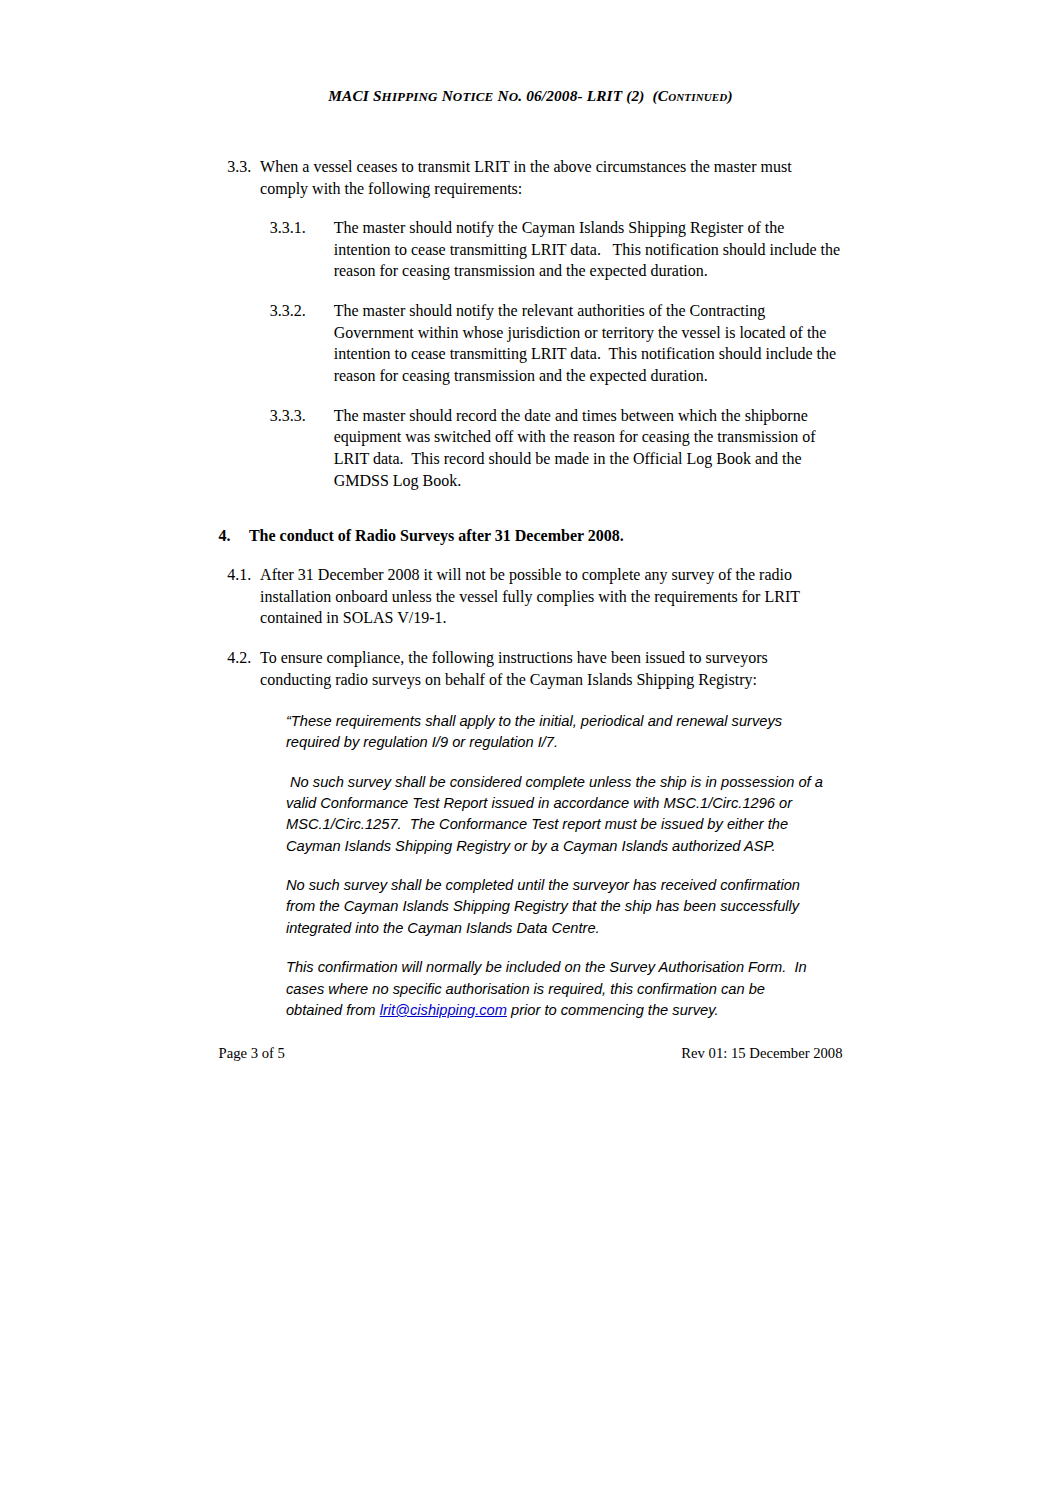MACI SHIPPING NOTICE NO. 06/2008- LRIT (2) (Continued)
3.3. When a vessel ceases to transmit LRIT in the above circumstances the master must comply with the following requirements:
3.3.1. The master should notify the Cayman Islands Shipping Register of the intention to cease transmitting LRIT data. This notification should include the reason for ceasing transmission and the expected duration.
3.3.2. The master should notify the relevant authorities of the Contracting Government within whose jurisdiction or territory the vessel is located of the intention to cease transmitting LRIT data. This notification should include the reason for ceasing transmission and the expected duration.
3.3.3. The master should record the date and times between which the shipborne equipment was switched off with the reason for ceasing the transmission of LRIT data. This record should be made in the Official Log Book and the GMDSS Log Book.
4. The conduct of Radio Surveys after 31 December 2008.
4.1. After 31 December 2008 it will not be possible to complete any survey of the radio installation onboard unless the vessel fully complies with the requirements for LRIT contained in SOLAS V/19-1.
4.2. To ensure compliance, the following instructions have been issued to surveyors conducting radio surveys on behalf of the Cayman Islands Shipping Registry:
“These requirements shall apply to the initial, periodical and renewal surveys required by regulation I/9 or regulation I/7.
No such survey shall be considered complete unless the ship is in possession of a valid Conformance Test Report issued in accordance with MSC.1/Circ.1296 or MSC.1/Circ.1257. The Conformance Test report must be issued by either the Cayman Islands Shipping Registry or by a Cayman Islands authorized ASP.
No such survey shall be completed until the surveyor has received confirmation from the Cayman Islands Shipping Registry that the ship has been successfully integrated into the Cayman Islands Data Centre.
This confirmation will normally be included on the Survey Authorisation Form. In cases where no specific authorisation is required, this confirmation can be obtained from lrit@cishipping.com prior to commencing the survey.
Page 3 of 5 Rev 01: 15 December 2008